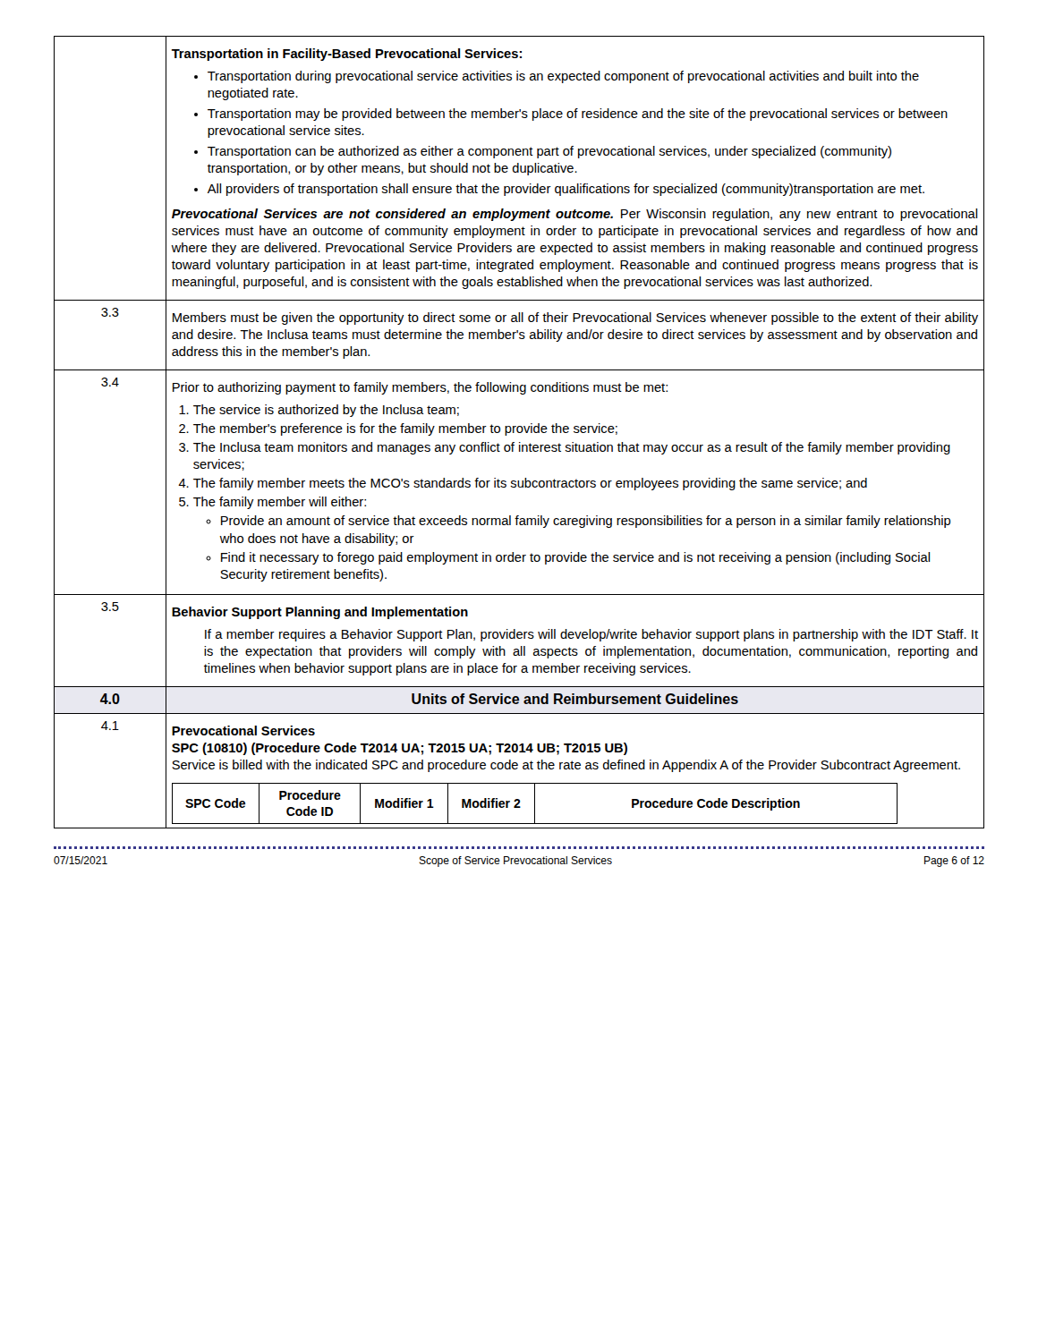| | Transportation in Facility-Based Prevocational Services: Transportation during prevocational service activities is an expected component of prevocational activities and built into the negotiated rate. Transportation may be provided between the member's place of residence and the site of the prevocational services or between prevocational service sites. Transportation can be authorized as either a component part of prevocational services, under specialized (community) transportation, or by other means, but should not be duplicative. All providers of transportation shall ensure that the provider qualifications for specialized (community)transportation are met. Prevocational Services are not considered an employment outcome. Per Wisconsin regulation, any new entrant to prevocational services must have an outcome of community employment in order to participate in prevocational services and regardless of how and where they are delivered. Prevocational Service Providers are expected to assist members in making reasonable and continued progress toward voluntary participation in at least part-time, integrated employment. Reasonable and continued progress means progress that is meaningful, purposeful, and is consistent with the goals established when the prevocational services was last authorized. |
| 3.3 | Members must be given the opportunity to direct some or all of their Prevocational Services whenever possible to the extent of their ability and desire. The Inclusa teams must determine the member's ability and/or desire to direct services by assessment and by observation and address this in the member's plan. |
| 3.4 | Prior to authorizing payment to family members, the following conditions must be met: The service is authorized by the Inclusa team; The member's preference is for the family member to provide the service; The Inclusa team monitors and manages any conflict of interest situation that may occur as a result of the family member providing services; The family member meets the MCO's standards for its subcontractors or employees providing the same service; and The family member will either: Provide an amount of service that exceeds normal family caregiving responsibilities for a person in a similar family relationship who does not have a disability; or Find it necessary to forego paid employment in order to provide the service and is not receiving a pension (including Social Security retirement benefits). |
| 3.5 | Behavior Support Planning and Implementation If a member requires a Behavior Support Plan, providers will develop/write behavior support plans in partnership with the IDT Staff. It is the expectation that providers will comply with all aspects of implementation, documentation, communication, reporting and timelines when behavior support plans are in place for a member receiving services. |
| 4.0 | Units of Service and Reimbursement Guidelines |
| 4.1 | Prevocational Services SPC (10810) (Procedure Code T2014 UA; T2015 UA; T2014 UB; T2015 UB) Service is billed with the indicated SPC and procedure code at the rate as defined in Appendix A of the Provider Subcontract Agreement. / SPC Code / Procedure Code ID / Modifier 1 / Modifier 2 / Procedure Code Description / / --- / --- / --- / --- / --- / |
07/15/2021 Scope of Service Prevocational Services Page 6 of 12